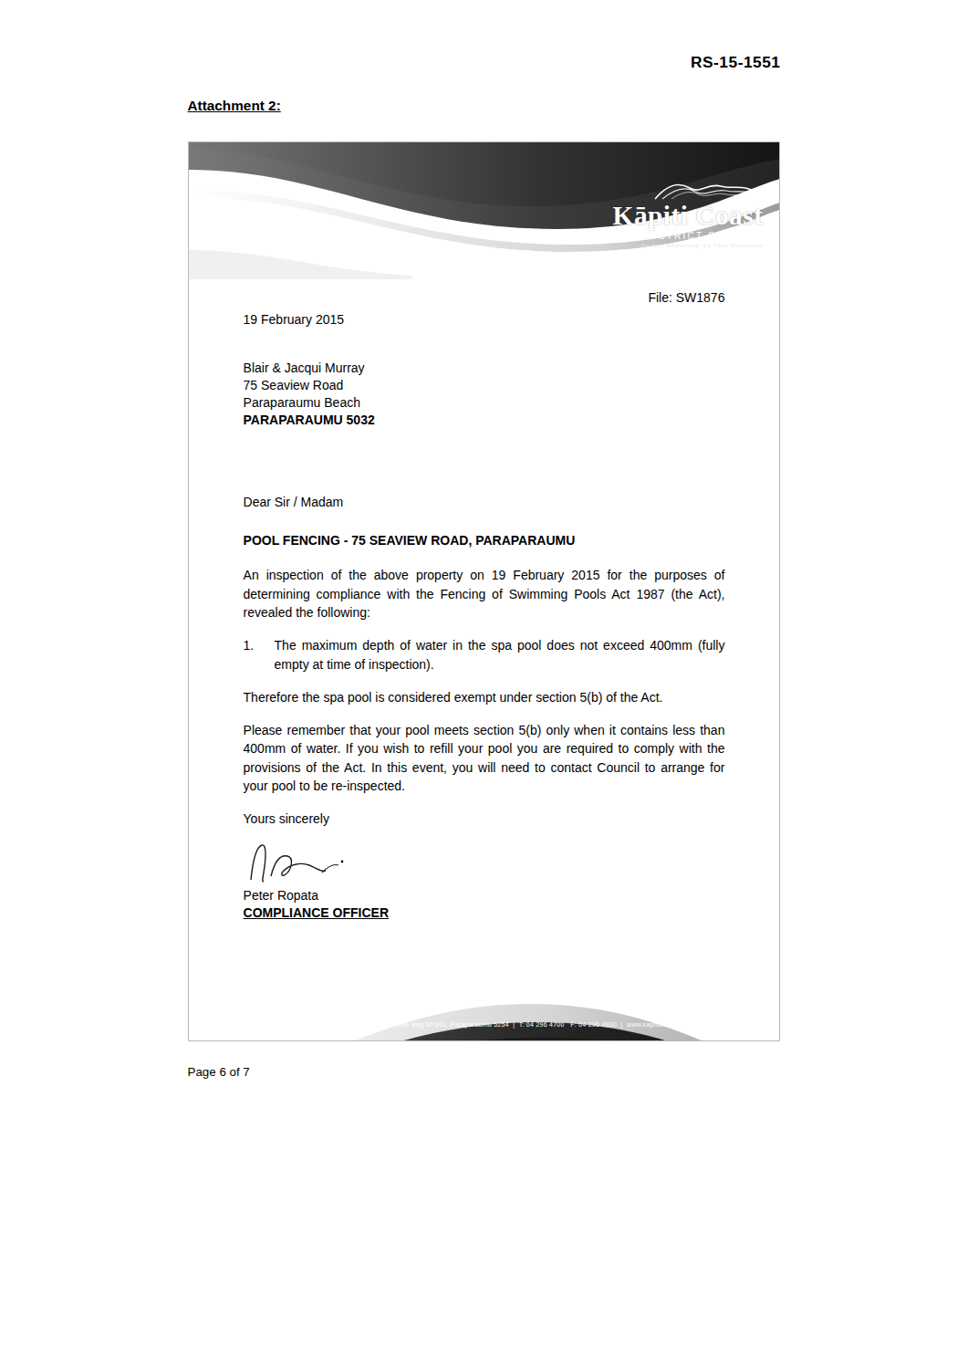RS-15-1551
Attachment 2:
Kāpiti Coast
DISTRICT COUNCIL
He Nuri Whakamua, Ka Titiro Whakamua
File: SW1876
19 February 2015
Blair & Jacqui Murray
75 Seaview Road
Paraparaumu Beach
PARAPARAUMU 5032
Dear Sir / Madam
POOL FENCING - 75 SEAVIEW ROAD, PARAPARAUMU
An inspection of the above property on 19 February 2015 for the purposes of determining compliance with the Fencing of Swimming Pools Act 1987 (the Act), revealed the following:
1.
The maximum depth of water in the spa pool does not exceed 400mm (fully empty at time of inspection).
Therefore the spa pool is considered exempt under section 5(b) of the Act.
Please remember that your pool meets section 5(b) only when it contains less than 400mm of water. If you wish to refill your pool you are required to comply with the provisions of the Act. In this event, you will need to contact Council to arrange for your pool to be re-inspected.
Yours sincerely
Peter Ropata
COMPLIANCE OFFICER
175 Rimu Road, Paraparaumu 5032 | Private Bag 60 601, Paraparaumu 5254 | T: 04 296 4700 F: 04 296 4830 | www.kapiticoast.govt.nz
Page 6 of 7